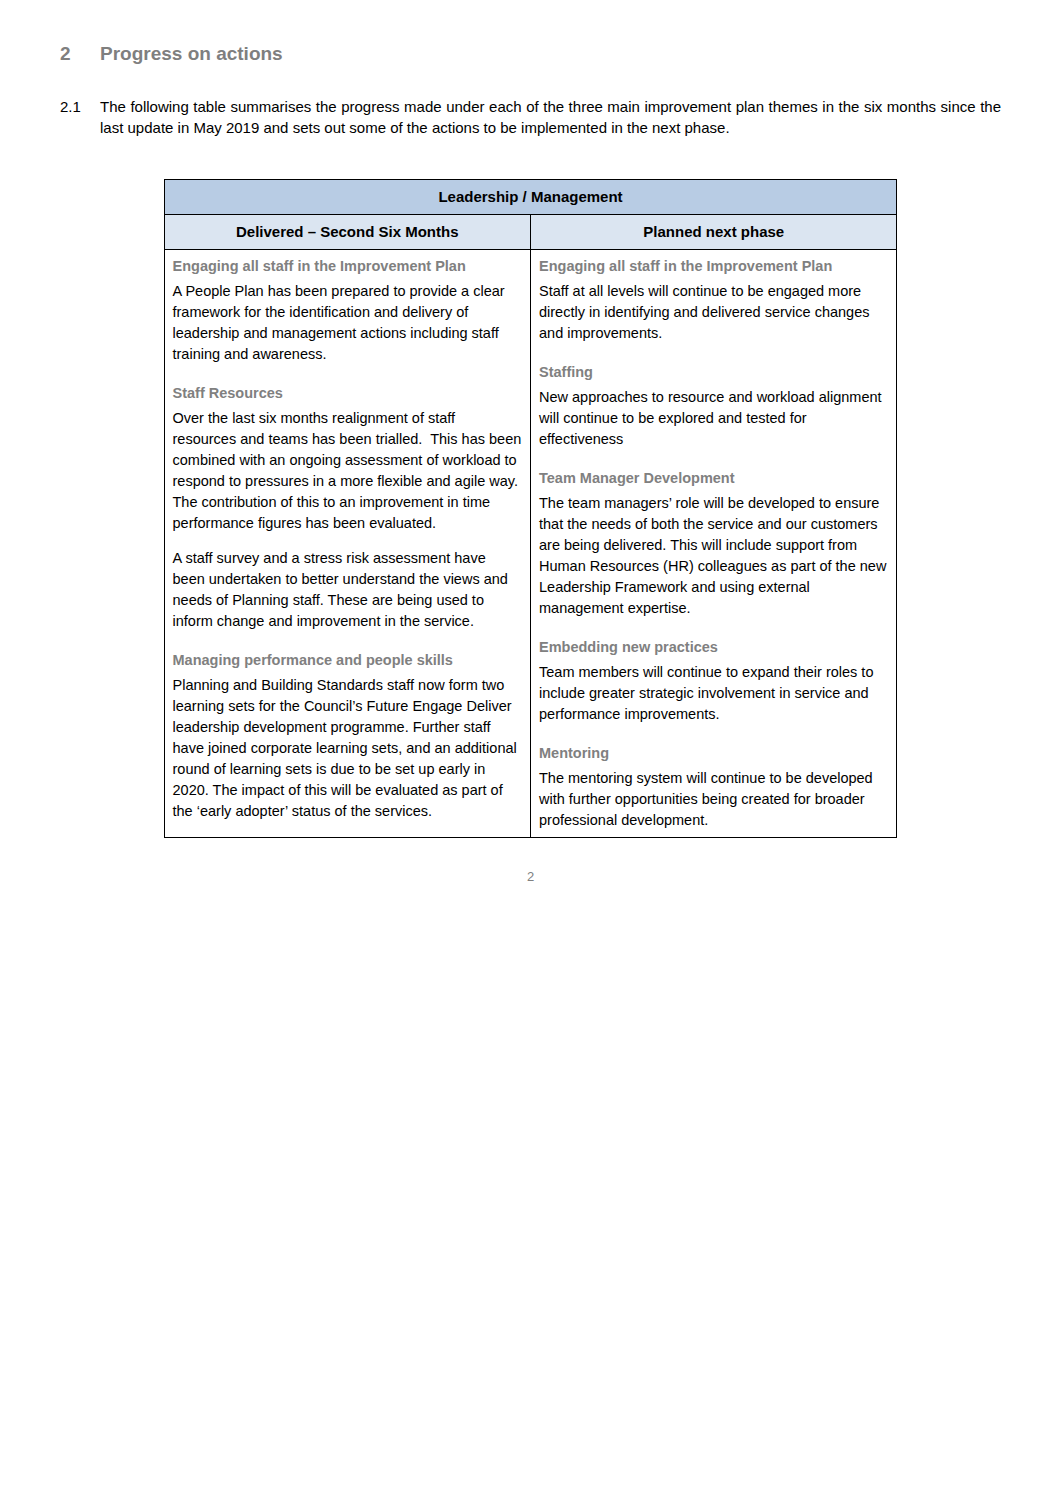2 Progress on actions
2.1
The following table summarises the progress made under each of the three main improvement plan themes in the six months since the last update in May 2019 and sets out some of the actions to be implemented in the next phase.
| Leadership / Management |
| --- |
| Delivered – Second Six Months | Planned next phase |
| Engaging all staff in the Improvement Plan A People Plan has been prepared to provide a clear framework for the identification and delivery of leadership and management actions including staff training and awareness. Staff Resources Over the last six months realignment of staff resources and teams has been trialled. This has been combined with an ongoing assessment of workload to respond to pressures in a more flexible and agile way. The contribution of this to an improvement in time performance figures has been evaluated. A staff survey and a stress risk assessment have been undertaken to better understand the views and needs of Planning staff. These are being used to inform change and improvement in the service. Managing performance and people skills Planning and Building Standards staff now form two learning sets for the Council’s Future Engage Deliver leadership development programme. Further staff have joined corporate learning sets, and an additional round of learning sets is due to be set up early in 2020. The impact of this will be evaluated as part of the ‘early adopter’ status of the services. | Engaging all staff in the Improvement Plan Staff at all levels will continue to be engaged more directly in identifying and delivered service changes and improvements. Staffing New approaches to resource and workload alignment will continue to be explored and tested for effectiveness Team Manager Development The team managers’ role will be developed to ensure that the needs of both the service and our customers are being delivered. This will include support from Human Resources (HR) colleagues as part of the new Leadership Framework and using external management expertise. Embedding new practices Team members will continue to expand their roles to include greater strategic involvement in service and performance improvements. Mentoring The mentoring system will continue to be developed with further opportunities being created for broader professional development. |
2